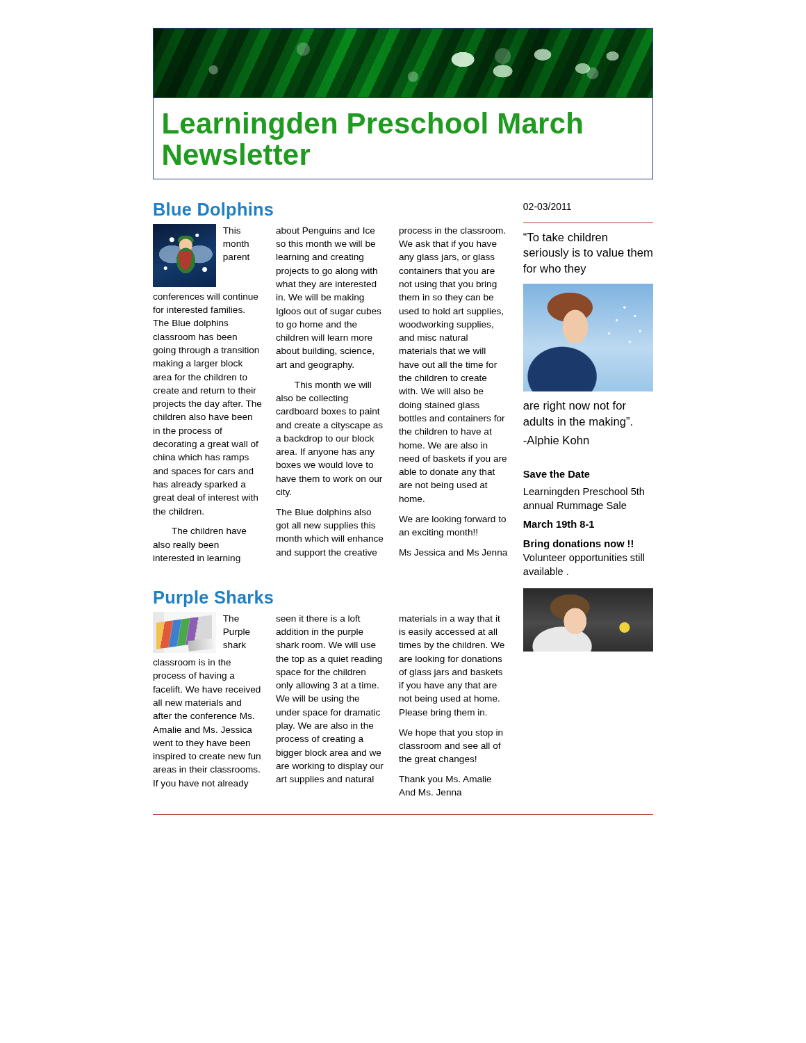Learningden Preschool March Newsletter
Blue Dolphins
This month parent conferences will continue for interested families. The Blue dolphins classroom has been going through a transition making a larger block area for the children to create and return to their projects the day after. The children also have been in the process of decorating a great wall of china which has ramps and spaces for cars and has already sparked a great deal of interest with the children.
The children have also really been interested in learning about Penguins and Ice so this month we will be learning and creating projects to go along with what they are interested in. We will be making Igloos out of sugar cubes to go home and the children will learn more about building, science, art and geography.
This month we will also be collecting cardboard boxes to paint and create a cityscape as a backdrop to our block area. If anyone has any boxes we would love to have them to work on our city.
The Blue dolphins also got all new supplies this month which will enhance and support the creative process in the classroom. We ask that if you have any glass jars, or glass containers that you are not using that you bring them in so they can be used to hold art supplies, woodworking supplies, and misc natural materials that we will have out all the time for the children to create with. We will also be doing stained glass bottles and containers for the children to have at home. We are also in need of baskets if you are able to donate any that are not being used at home.
We are looking forward to an exciting month!!
Ms Jessica and Ms Jenna
Purple Sharks
The Purple shark classroom is in the process of having a facelift. We have received all new materials and after the conference Ms. Amalie and Ms. Jessica went to they have been inspired to create new fun areas in their classrooms. If you have not already seen it there is a loft addition in the purple shark room. We will use the top as a quiet reading space for the children only allowing 3 at a time. We will be using the under space for dramatic play. We are also in the process of creating a bigger block area and we are working to display our art supplies and natural materials in a way that it is easily accessed at all times by the children. We are looking for donations of glass jars and baskets if you have any that are not being used at home. Please bring them in.
We hope that you stop in classroom and see all of the great changes!
Thank you Ms. Amalie And Ms. Jenna
02-03/2011
“To take children seriously is to value them for who they
are right now not for adults in the making”.
-Alphie Kohn
Save the Date
Learningden Preschool 5th annual Rummage Sale
March 19th 8-1
Bring donations now !! Volunteer opportunities still available .